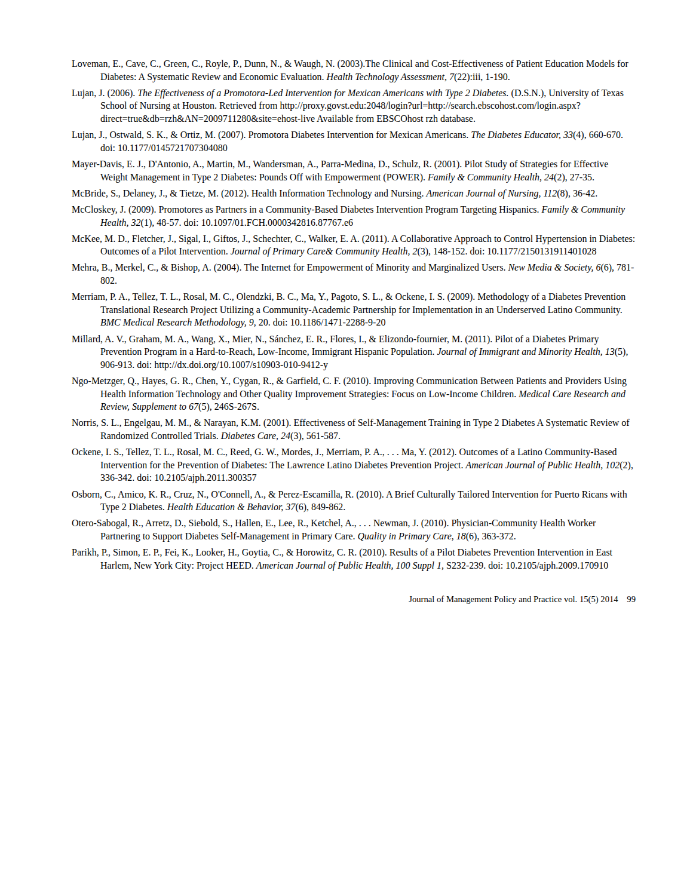Loveman, E., Cave, C., Green, C., Royle, P., Dunn, N., & Waugh, N. (2003).The Clinical and Cost-Effectiveness of Patient Education Models for Diabetes: A Systematic Review and Economic Evaluation. Health Technology Assessment, 7(22):iii, 1-190.
Lujan, J. (2006). The Effectiveness of a Promotora-Led Intervention for Mexican Americans with Type 2 Diabetes. (D.S.N.), University of Texas School of Nursing at Houston. Retrieved from http://proxy.govst.edu:2048/login?url=http://search.ebscohost.com/login.aspx?direct=true&db=rzh&AN=2009711280&site=ehost-live Available from EBSCOhost rzh database.
Lujan, J., Ostwald, S. K., & Ortiz, M. (2007). Promotora Diabetes Intervention for Mexican Americans. The Diabetes Educator, 33(4), 660-670. doi: 10.1177/0145721707304080
Mayer-Davis, E. J., D'Antonio, A., Martin, M., Wandersman, A., Parra-Medina, D., Schulz, R. (2001). Pilot Study of Strategies for Effective Weight Management in Type 2 Diabetes: Pounds Off with Empowerment (POWER). Family & Community Health, 24(2), 27-35.
McBride, S., Delaney, J., & Tietze, M. (2012). Health Information Technology and Nursing. American Journal of Nursing, 112(8), 36-42.
McCloskey, J. (2009). Promotores as Partners in a Community-Based Diabetes Intervention Program Targeting Hispanics. Family & Community Health, 32(1), 48-57. doi: 10.1097/01.FCH.0000342816.87767.e6
McKee, M. D., Fletcher, J., Sigal, I., Giftos, J., Schechter, C., Walker, E. A. (2011). A Collaborative Approach to Control Hypertension in Diabetes: Outcomes of a Pilot Intervention. Journal of Primary Care& Community Health, 2(3), 148-152. doi: 10.1177/2150131911401028
Mehra, B., Merkel, C., & Bishop, A. (2004). The Internet for Empowerment of Minority and Marginalized Users. New Media & Society, 6(6), 781-802.
Merriam, P. A., Tellez, T. L., Rosal, M. C., Olendzki, B. C., Ma, Y., Pagoto, S. L., & Ockene, I. S. (2009). Methodology of a Diabetes Prevention Translational Research Project Utilizing a Community-Academic Partnership for Implementation in an Underserved Latino Community. BMC Medical Research Methodology, 9, 20. doi: 10.1186/1471-2288-9-20
Millard, A. V., Graham, M. A., Wang, X., Mier, N., Sánchez, E. R., Flores, I., & Elizondo-fournier, M. (2011). Pilot of a Diabetes Primary Prevention Program in a Hard-to-Reach, Low-Income, Immigrant Hispanic Population. Journal of Immigrant and Minority Health, 13(5), 906-913. doi: http://dx.doi.org/10.1007/s10903-010-9412-y
Ngo-Metzger, Q., Hayes, G. R., Chen, Y., Cygan, R., & Garfield, C. F. (2010). Improving Communication Between Patients and Providers Using Health Information Technology and Other Quality Improvement Strategies: Focus on Low-Income Children. Medical Care Research and Review, Supplement to 67(5), 246S-267S.
Norris, S. L., Engelgau, M. M., & Narayan, K.M. (2001). Effectiveness of Self-Management Training in Type 2 Diabetes A Systematic Review of Randomized Controlled Trials. Diabetes Care, 24(3), 561-587.
Ockene, I. S., Tellez, T. L., Rosal, M. C., Reed, G. W., Mordes, J., Merriam, P. A., . . . Ma, Y. (2012). Outcomes of a Latino Community-Based Intervention for the Prevention of Diabetes: The Lawrence Latino Diabetes Prevention Project. American Journal of Public Health, 102(2), 336-342. doi: 10.2105/ajph.2011.300357
Osborn, C., Amico, K. R., Cruz, N., O'Connell, A., & Perez-Escamilla, R. (2010). A Brief Culturally Tailored Intervention for Puerto Ricans with Type 2 Diabetes. Health Education & Behavior, 37(6), 849-862.
Otero-Sabogal, R., Arretz, D., Siebold, S., Hallen, E., Lee, R., Ketchel, A., . . . Newman, J. (2010). Physician-Community Health Worker Partnering to Support Diabetes Self-Management in Primary Care. Quality in Primary Care, 18(6), 363-372.
Parikh, P., Simon, E. P., Fei, K., Looker, H., Goytia, C., & Horowitz, C. R. (2010). Results of a Pilot Diabetes Prevention Intervention in East Harlem, New York City: Project HEED. American Journal of Public Health, 100 Suppl 1, S232-239. doi: 10.2105/ajph.2009.170910
Journal of Management Policy and Practice vol. 15(5) 2014 99